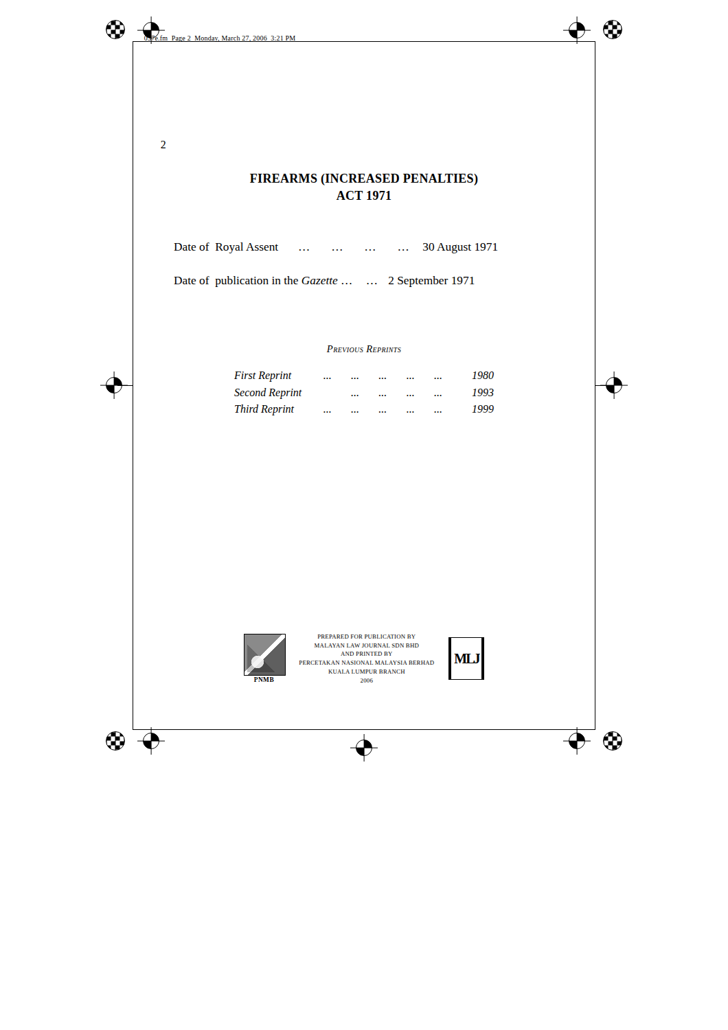037e.fm Page 2 Monday, March 27, 2006 3:21 PM
2
FIREARMS (INCREASED PENALTIES)
ACT 1971
Date of Royal Assent … … … … 30 August 1971
Date of publication in the Gazette … … 2 September 1971
Previous Reprints
| First Reprint | ... | ... | ... | ... | ... | 1980 |
| Second Reprint | | ... | ... | ... | ... | 1993 |
| Third Reprint | ... | ... | ... | ... | ... | 1999 |
PNMB
Prepared for publication by
Malayan Law Journal Sdn Bhd
and printed by
Percetakan Nasional Malaysia Berhad
Kuala Lumpur Branch
2006